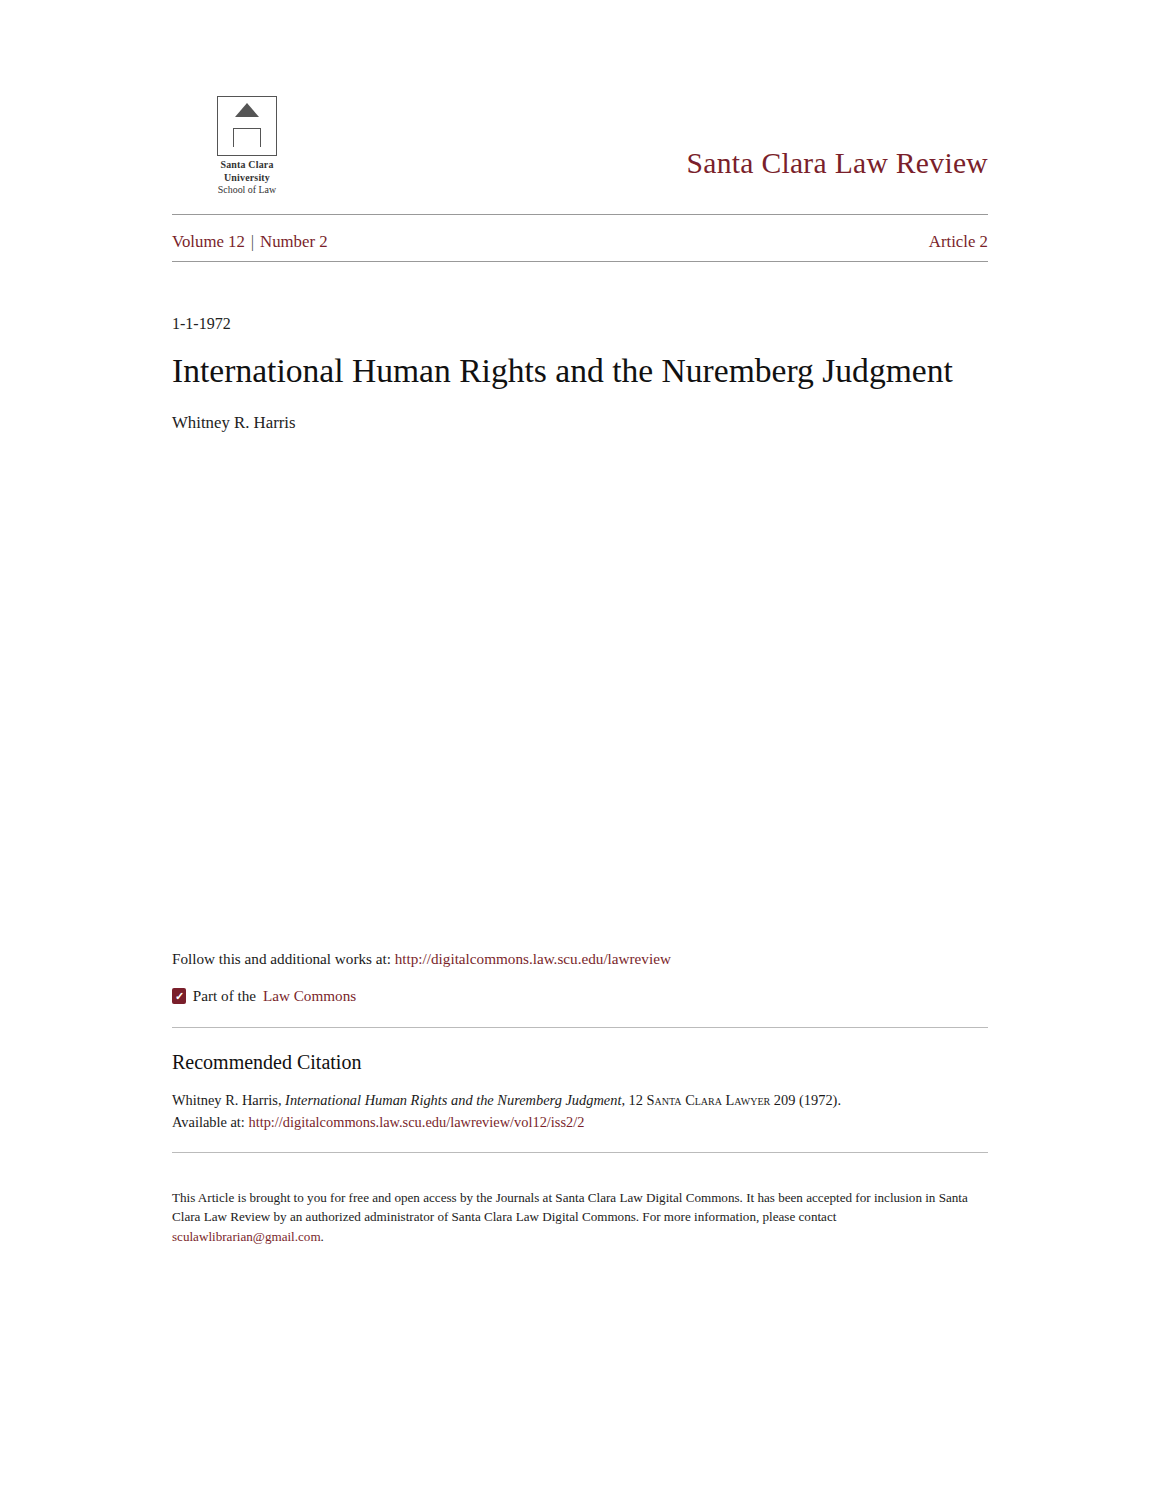Santa Clara
University
School of Law
Santa Clara Law Review
Volume 12|Number 2 Article 2
1-1-1972
International Human Rights and the Nuremberg Judgment
Whitney R. Harris
Follow this and additional works at: http://digitalcommons.law.scu.edu/lawreview
✓ Part of the Law Commons
Recommended Citation
Whitney R. Harris, International Human Rights and the Nuremberg Judgment, 12 Santa Clara Lawyer 209 (1972).
Available at: http://digitalcommons.law.scu.edu/lawreview/vol12/iss2/2
This Article is brought to you for free and open access by the Journals at Santa Clara Law Digital Commons. It has been accepted for inclusion in Santa Clara Law Review by an authorized administrator of Santa Clara Law Digital Commons. For more information, please contact sculawlibrarian@gmail.com.